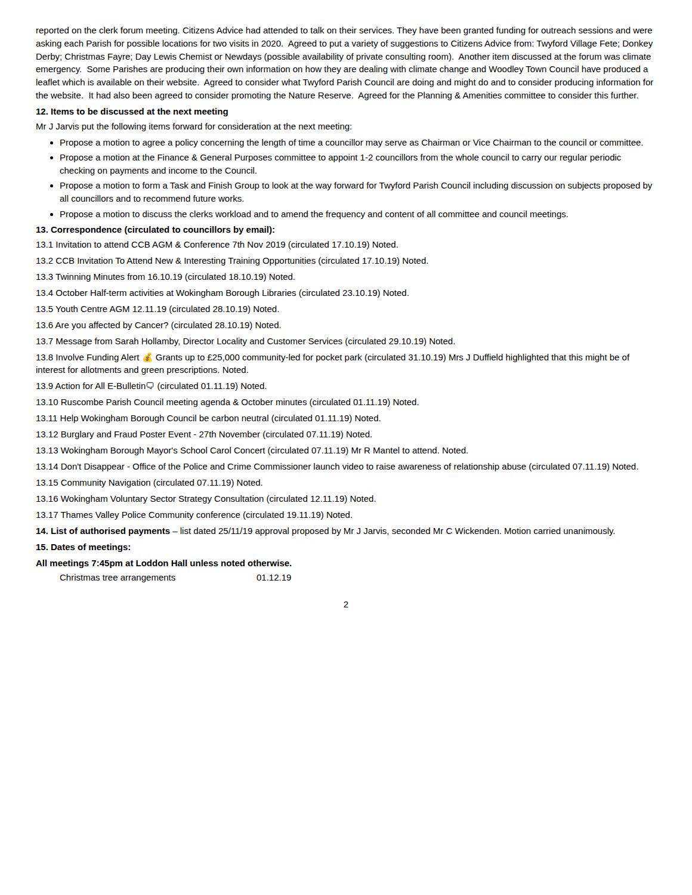reported on the clerk forum meeting. Citizens Advice had attended to talk on their services. They have been granted funding for outreach sessions and were asking each Parish for possible locations for two visits in 2020. Agreed to put a variety of suggestions to Citizens Advice from: Twyford Village Fete; Donkey Derby; Christmas Fayre; Day Lewis Chemist or Newdays (possible availability of private consulting room). Another item discussed at the forum was climate emergency. Some Parishes are producing their own information on how they are dealing with climate change and Woodley Town Council have produced a leaflet which is available on their website. Agreed to consider what Twyford Parish Council are doing and might do and to consider producing information for the website. It had also been agreed to consider promoting the Nature Reserve. Agreed for the Planning & Amenities committee to consider this further.
12. Items to be discussed at the next meeting
Mr J Jarvis put the following items forward for consideration at the next meeting:
Propose a motion to agree a policy concerning the length of time a councillor may serve as Chairman or Vice Chairman to the council or committee.
Propose a motion at the Finance & General Purposes committee to appoint 1-2 councillors from the whole council to carry our regular periodic checking on payments and income to the Council.
Propose a motion to form a Task and Finish Group to look at the way forward for Twyford Parish Council including discussion on subjects proposed by all councillors and to recommend future works.
Propose a motion to discuss the clerks workload and to amend the frequency and content of all committee and council meetings.
13. Correspondence (circulated to councillors by email):
13.1 Invitation to attend CCB AGM & Conference 7th Nov 2019 (circulated 17.10.19) Noted.
13.2 CCB Invitation To Attend New & Interesting Training Opportunities (circulated 17.10.19) Noted.
13.3 Twinning Minutes from 16.10.19 (circulated 18.10.19) Noted.
13.4 October Half-term activities at Wokingham Borough Libraries (circulated 23.10.19) Noted.
13.5 Youth Centre AGM 12.11.19 (circulated 28.10.19) Noted.
13.6 Are you affected by Cancer? (circulated 28.10.19) Noted.
13.7 Message from Sarah Hollamby, Director Locality and Customer Services (circulated 29.10.19) Noted.
13.8 Involve Funding Alert 💰 Grants up to £25,000 community-led for pocket park (circulated 31.10.19) Mrs J Duffield highlighted that this might be of interest for allotments and green prescriptions. Noted.
13.9 Action for All E-Bulletin🗨 (circulated 01.11.19) Noted.
13.10 Ruscombe Parish Council meeting agenda & October minutes (circulated 01.11.19) Noted.
13.11 Help Wokingham Borough Council be carbon neutral (circulated 01.11.19) Noted.
13.12 Burglary and Fraud Poster Event - 27th November (circulated 07.11.19) Noted.
13.13 Wokingham Borough Mayor's School Carol Concert (circulated 07.11.19) Mr R Mantel to attend. Noted.
13.14 Don't Disappear - Office of the Police and Crime Commissioner launch video to raise awareness of relationship abuse (circulated 07.11.19) Noted.
13.15 Community Navigation (circulated 07.11.19) Noted.
13.16 Wokingham Voluntary Sector Strategy Consultation (circulated 12.11.19) Noted.
13.17 Thames Valley Police Community conference (circulated 19.11.19) Noted.
14. List of authorised payments – list dated 25/11/19 approval proposed by Mr J Jarvis, seconded Mr C Wickenden. Motion carried unanimously.
15. Dates of meetings:
All meetings 7:45pm at Loddon Hall unless noted otherwise.
Christmas tree arrangements01.12.19
2